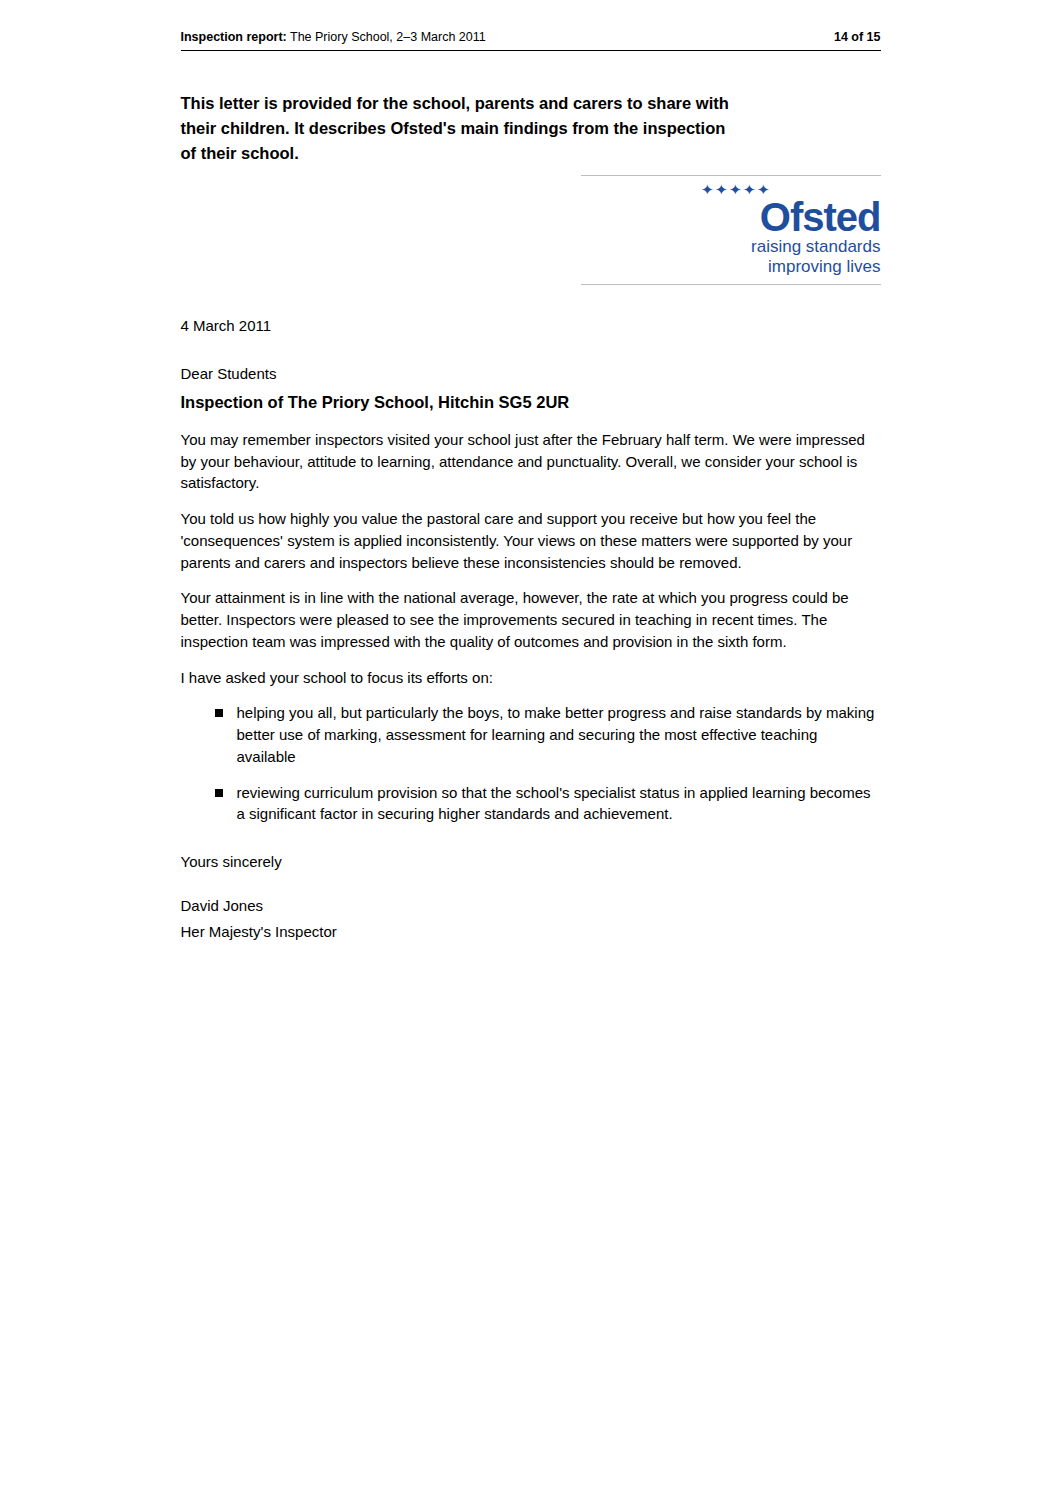Inspection report: The Priory School, 2–3 March 2011
14 of 15
This letter is provided for the school, parents and carers to share with their children. It describes Ofsted's main findings from the inspection of their school.
✦✦✦✦✦
Ofsted
raising standards
improving lives
4 March 2011
Dear Students
Inspection of The Priory School, Hitchin SG5 2UR
You may remember inspectors visited your school just after the February half term. We were impressed by your behaviour, attitude to learning, attendance and punctuality. Overall, we consider your school is satisfactory.
You told us how highly you value the pastoral care and support you receive but how you feel the 'consequences' system is applied inconsistently. Your views on these matters were supported by your parents and carers and inspectors believe these inconsistencies should be removed.
Your attainment is in line with the national average, however, the rate at which you progress could be better. Inspectors were pleased to see the improvements secured in teaching in recent times. The inspection team was impressed with the quality of outcomes and provision in the sixth form.
I have asked your school to focus its efforts on:
helping you all, but particularly the boys, to make better progress and raise standards by making better use of marking, assessment for learning and securing the most effective teaching available
reviewing curriculum provision so that the school's specialist status in applied learning becomes a significant factor in securing higher standards and achievement.
Yours sincerely
David Jones
Her Majesty's Inspector